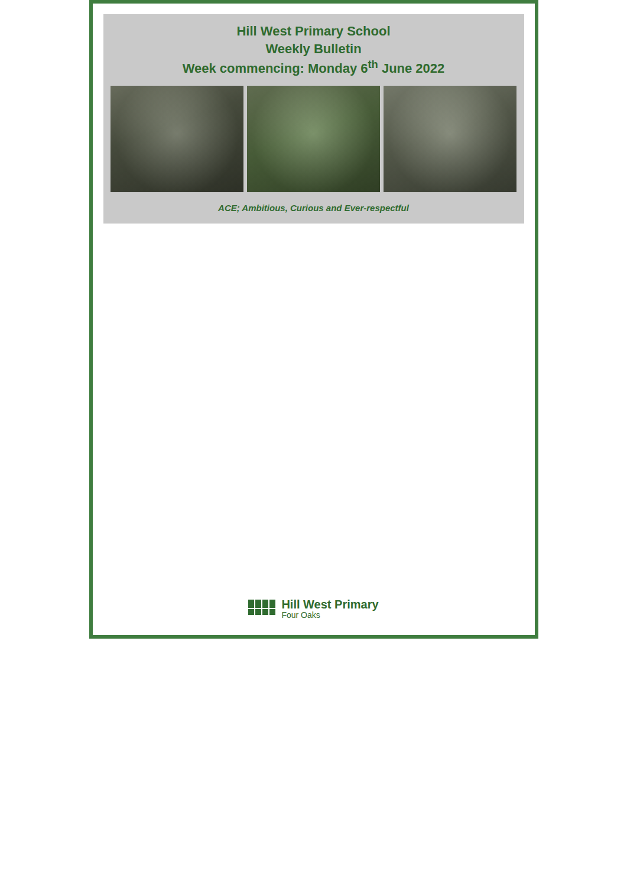Hill West Primary School
Weekly Bulletin
Week commencing: Monday 6th June 2022
ACE; Ambitious, Curious and Ever-respectful
Hill West Primary
Four Oaks